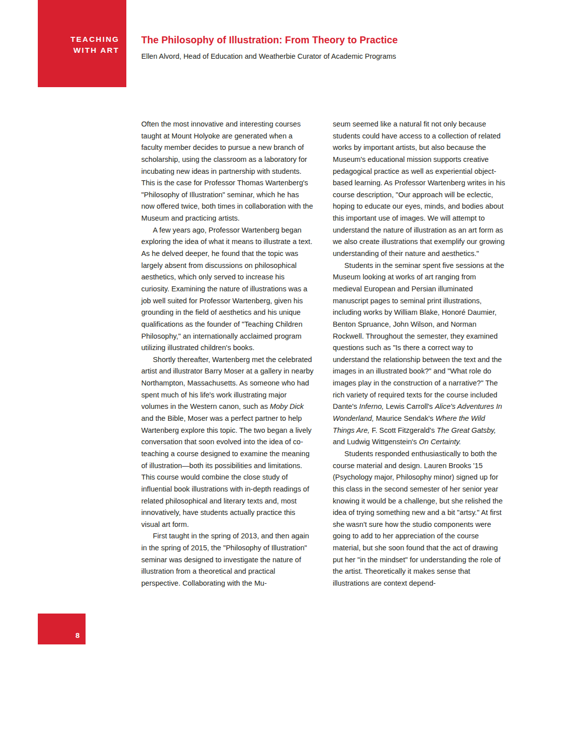Teaching
with Art
The Philosophy of Illustration: From Theory to Practice
Ellen Alvord, Head of Education and Weatherbie Curator of Academic Programs
Often the most innovative and interesting courses taught at Mount Holyoke are generated when a faculty member decides to pursue a new branch of scholarship, using the classroom as a laboratory for incubating new ideas in partnership with students. This is the case for Professor Thomas Wartenberg's "Philosophy of Illustration" seminar, which he has now offered twice, both times in collaboration with the Museum and practicing artists.
A few years ago, Professor Wartenberg began exploring the idea of what it means to illustrate a text. As he delved deeper, he found that the topic was largely absent from discussions on philosophical aesthetics, which only served to increase his curiosity. Examining the nature of illustrations was a job well suited for Professor Wartenberg, given his grounding in the field of aesthetics and his unique qualifications as the founder of "Teaching Children Philosophy," an internationally acclaimed program utilizing illustrated children's books.
Shortly thereafter, Wartenberg met the celebrated artist and illustrator Barry Moser at a gallery in nearby Northampton, Massachusetts. As someone who had spent much of his life's work illustrating major volumes in the Western canon, such as Moby Dick and the Bible, Moser was a perfect partner to help Wartenberg explore this topic. The two began a lively conversation that soon evolved into the idea of co-teaching a course designed to examine the meaning of illustration—both its possibilities and limitations. This course would combine the close study of influential book illustrations with in-depth readings of related philosophical and literary texts and, most innovatively, have students actually practice this visual art form.
First taught in the spring of 2013, and then again in the spring of 2015, the "Philosophy of Illustration" seminar was designed to investigate the nature of illustration from a theoretical and practical perspective. Collaborating with the Mu-
seum seemed like a natural fit not only because students could have access to a collection of related works by important artists, but also because the Museum's educational mission supports creative pedagogical practice as well as experiential object-based learning. As Professor Wartenberg writes in his course description, "Our approach will be eclectic, hoping to educate our eyes, minds, and bodies about this important use of images. We will attempt to understand the nature of illustration as an art form as we also create illustrations that exemplify our growing understanding of their nature and aesthetics."
Students in the seminar spent five sessions at the Museum looking at works of art ranging from medieval European and Persian illuminated manuscript pages to seminal print illustrations, including works by William Blake, Honoré Daumier, Benton Spruance, John Wilson, and Norman Rockwell. Throughout the semester, they examined questions such as "Is there a correct way to understand the relationship between the text and the images in an illustrated book?" and "What role do images play in the construction of a narrative?" The rich variety of required texts for the course included Dante's Inferno, Lewis Carroll's Alice's Adventures In Wonderland, Maurice Sendak's Where the Wild Things Are, F. Scott Fitzgerald's The Great Gatsby, and Ludwig Wittgenstein's On Certainty.
Students responded enthusiastically to both the course material and design. Lauren Brooks '15 (Psychology major, Philosophy minor) signed up for this class in the second semester of her senior year knowing it would be a challenge, but she relished the idea of trying something new and a bit "artsy." At first she wasn't sure how the studio components were going to add to her appreciation of the course material, but she soon found that the act of drawing put her "in the mindset" for understanding the role of the artist. Theoretically it makes sense that illustrations are context depend-
8